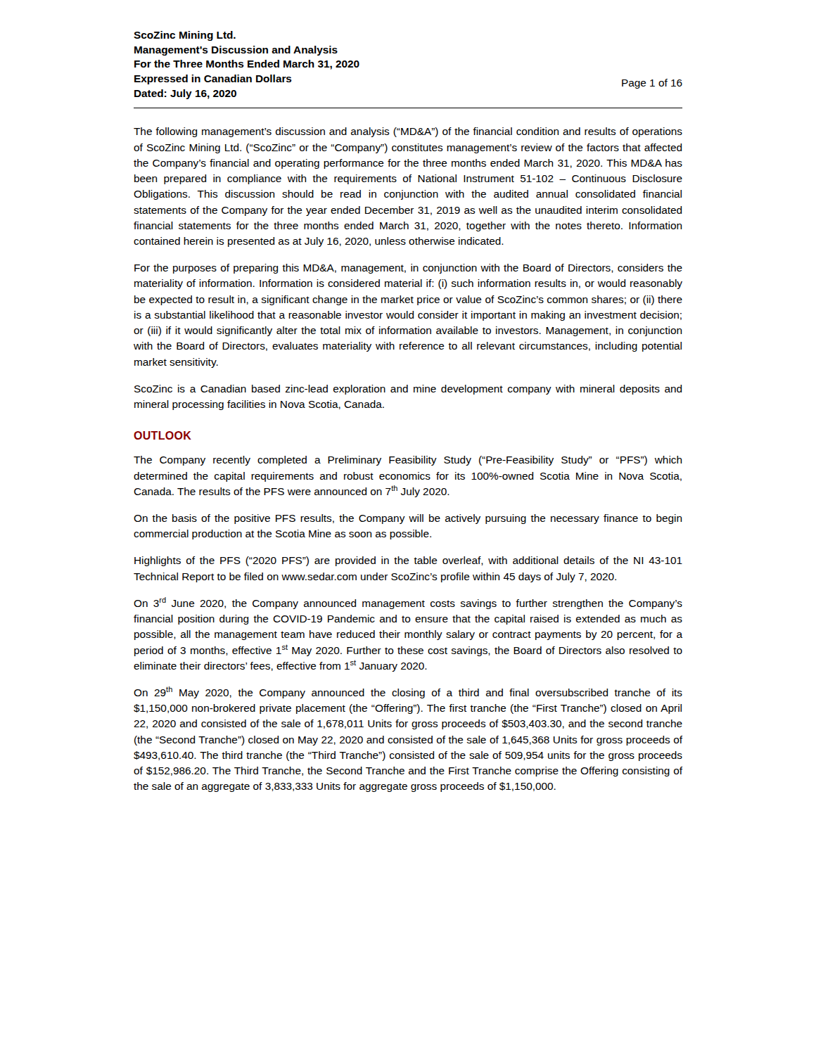ScoZinc Mining Ltd.
Management's Discussion and Analysis
For the Three Months Ended March 31, 2020
Expressed in Canadian Dollars
Dated: July 16, 2020
Page 1 of 16
The following management’s discussion and analysis (“MD&A”) of the financial condition and results of operations of ScoZinc Mining Ltd. (“ScoZinc” or the “Company”) constitutes management’s review of the factors that affected the Company’s financial and operating performance for the three months ended March 31, 2020. This MD&A has been prepared in compliance with the requirements of National Instrument 51-102 – Continuous Disclosure Obligations. This discussion should be read in conjunction with the audited annual consolidated financial statements of the Company for the year ended December 31, 2019 as well as the unaudited interim consolidated financial statements for the three months ended March 31, 2020, together with the notes thereto. Information contained herein is presented as at July 16, 2020, unless otherwise indicated.
For the purposes of preparing this MD&A, management, in conjunction with the Board of Directors, considers the materiality of information. Information is considered material if: (i) such information results in, or would reasonably be expected to result in, a significant change in the market price or value of ScoZinc’s common shares; or (ii) there is a substantial likelihood that a reasonable investor would consider it important in making an investment decision; or (iii) if it would significantly alter the total mix of information available to investors. Management, in conjunction with the Board of Directors, evaluates materiality with reference to all relevant circumstances, including potential market sensitivity.
ScoZinc is a Canadian based zinc-lead exploration and mine development company with mineral deposits and mineral processing facilities in Nova Scotia, Canada.
OUTLOOK
The Company recently completed a Preliminary Feasibility Study (“Pre-Feasibility Study” or “PFS”) which determined the capital requirements and robust economics for its 100%-owned Scotia Mine in Nova Scotia, Canada. The results of the PFS were announced on 7th July 2020.
On the basis of the positive PFS results, the Company will be actively pursuing the necessary finance to begin commercial production at the Scotia Mine as soon as possible.
Highlights of the PFS (“2020 PFS”) are provided in the table overleaf, with additional details of the NI 43-101 Technical Report to be filed on www.sedar.com under ScoZinc’s profile within 45 days of July 7, 2020.
On 3rd June 2020, the Company announced management costs savings to further strengthen the Company’s financial position during the COVID-19 Pandemic and to ensure that the capital raised is extended as much as possible, all the management team have reduced their monthly salary or contract payments by 20 percent, for a period of 3 months, effective 1st May 2020. Further to these cost savings, the Board of Directors also resolved to eliminate their directors’ fees, effective from 1st January 2020.
On 29th May 2020, the Company announced the closing of a third and final oversubscribed tranche of its $1,150,000 non-brokered private placement (the “Offering”). The first tranche (the “First Tranche”) closed on April 22, 2020 and consisted of the sale of 1,678,011 Units for gross proceeds of $503,403.30, and the second tranche (the “Second Tranche”) closed on May 22, 2020 and consisted of the sale of 1,645,368 Units for gross proceeds of $493,610.40. The third tranche (the “Third Tranche”) consisted of the sale of 509,954 units for the gross proceeds of $152,986.20. The Third Tranche, the Second Tranche and the First Tranche comprise the Offering consisting of the sale of an aggregate of 3,833,333 Units for aggregate gross proceeds of $1,150,000.